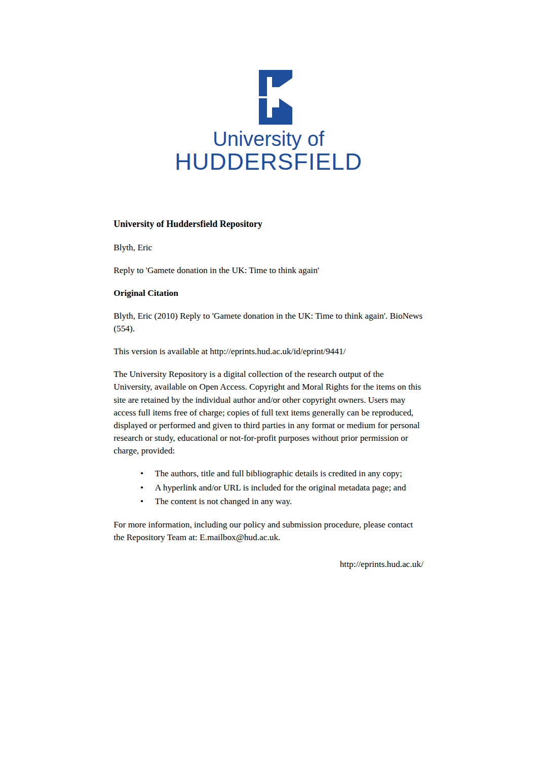University of HUDDERSFIELD
University of Huddersfield Repository
Blyth, Eric
Reply to 'Gamete donation in the UK: Time to think again'
Original Citation
Blyth, Eric (2010) Reply to 'Gamete donation in the UK: Time to think again'. BioNews (554).
This version is available at http://eprints.hud.ac.uk/id/eprint/9441/
The University Repository is a digital collection of the research output of the University, available on Open Access. Copyright and Moral Rights for the items on this site are retained by the individual author and/or other copyright owners. Users may access full items free of charge; copies of full text items generally can be reproduced, displayed or performed and given to third parties in any format or medium for personal research or study, educational or not-for-profit purposes without prior permission or charge, provided:
The authors, title and full bibliographic details is credited in any copy;
A hyperlink and/or URL is included for the original metadata page; and
The content is not changed in any way.
For more information, including our policy and submission procedure, please contact the Repository Team at: E.mailbox@hud.ac.uk.
http://eprints.hud.ac.uk/